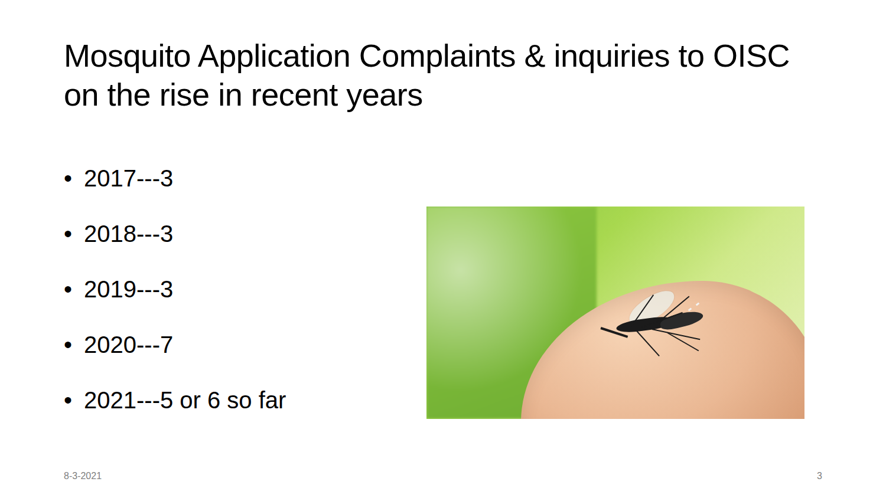Mosquito Application Complaints & inquiries to OISC on the rise in recent years
2017---3
2018---3
2019---3
2020---7
2021---5 or 6 so far
8-3-2021
3